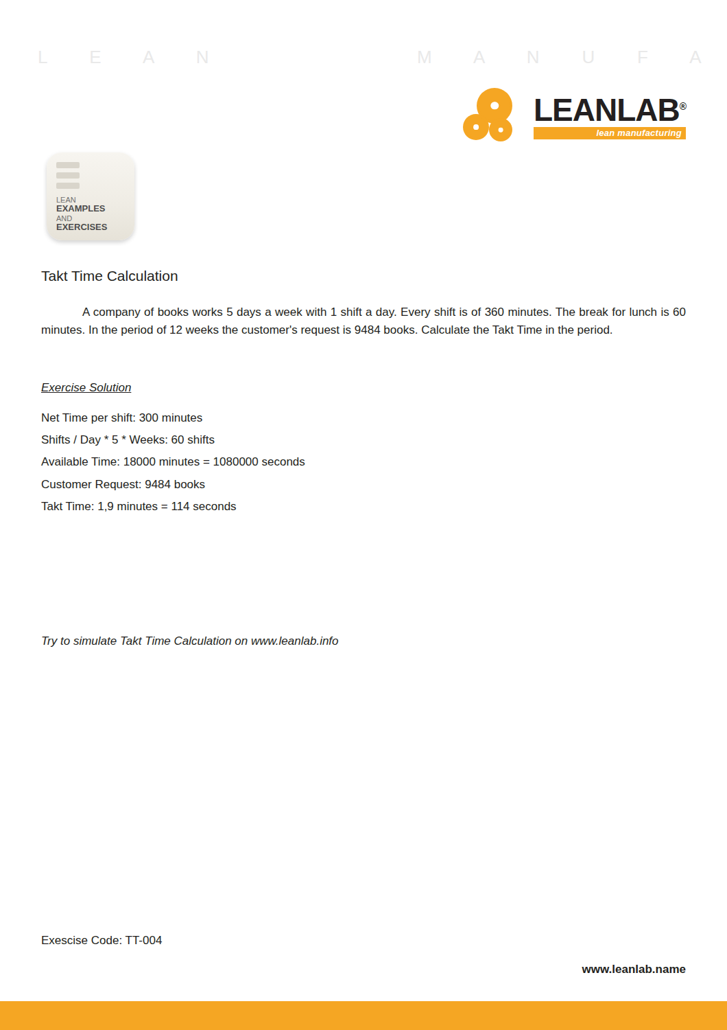L E A N M A N U F A C T U R I N G
LEANLAB®
lean manufacturing
LEAN EXAMPLES AND EXERCISES
Takt Time Calculation
A company of books works 5 days a week with 1 shift a day. Every shift is of 360 minutes. The break for lunch is 60 minutes. In the period of 12 weeks the customer's request is 9484 books. Calculate the Takt Time in the period.
Exercise Solution
Net Time per shift: 300 minutes
Shifts / Day * 5 * Weeks: 60 shifts
Available Time: 18000 minutes = 1080000 seconds
Customer Request: 9484 books
Takt Time: 1,9 minutes = 114 seconds
Try to simulate Takt Time Calculation on www.leanlab.info
Exescise Code: TT-004
www.leanlab.name